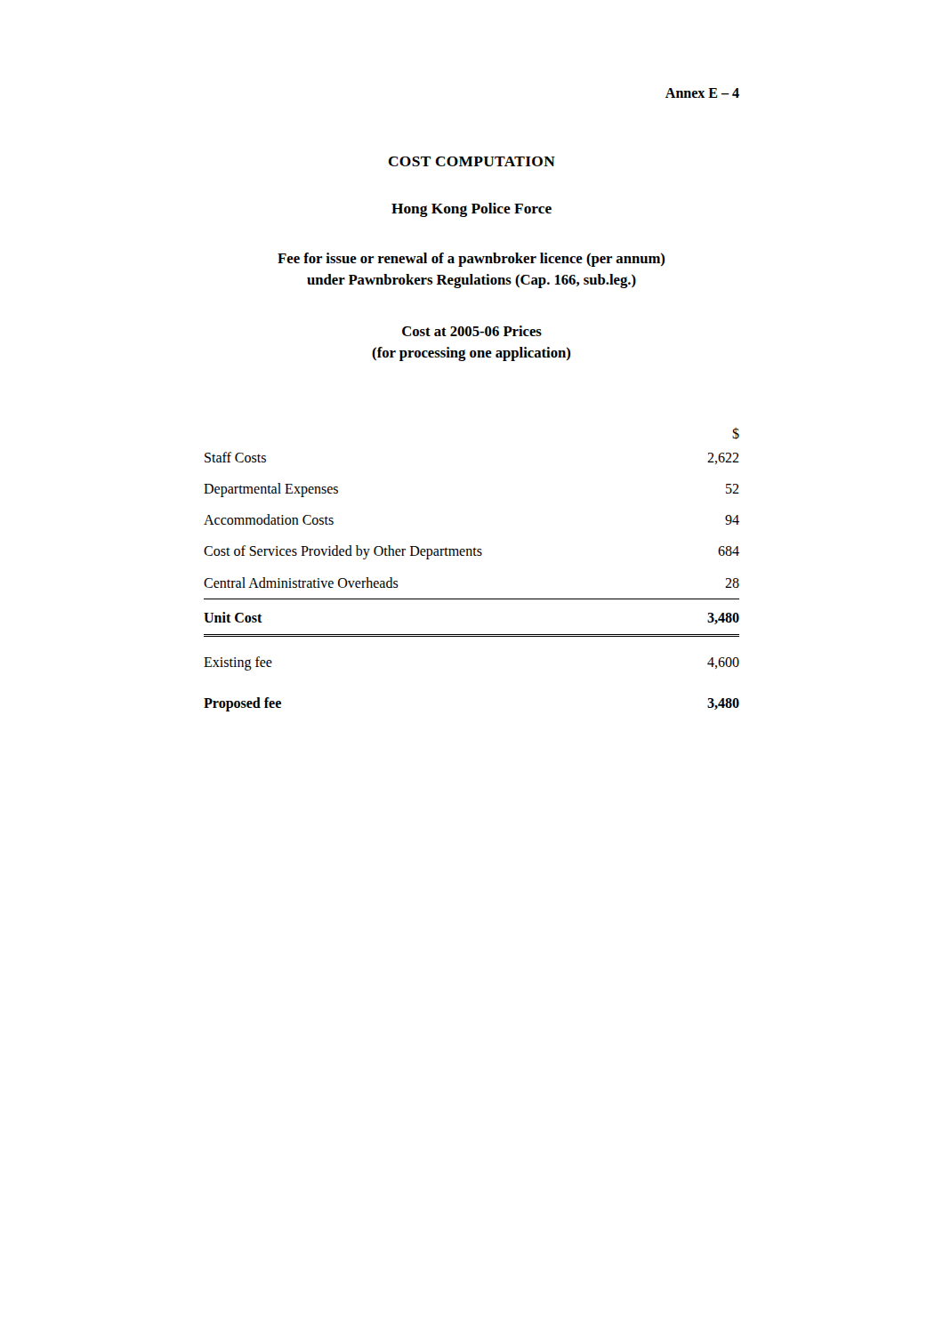Annex E – 4
COST COMPUTATION
Hong Kong Police Force
Fee for issue or renewal of a pawnbroker licence (per annum)
under Pawnbrokers Regulations (Cap. 166, sub.leg.)
Cost at 2005-06 Prices
(for processing one application)
| | $ |
| Staff Costs | 2,622 |
| Departmental Expenses | 52 |
| Accommodation Costs | 94 |
| Cost of Services Provided by Other Departments | 684 |
| Central Administrative Overheads | 28 |
| Unit Cost | 3,480 |
| Existing fee | 4,600 |
| Proposed fee | 3,480 |